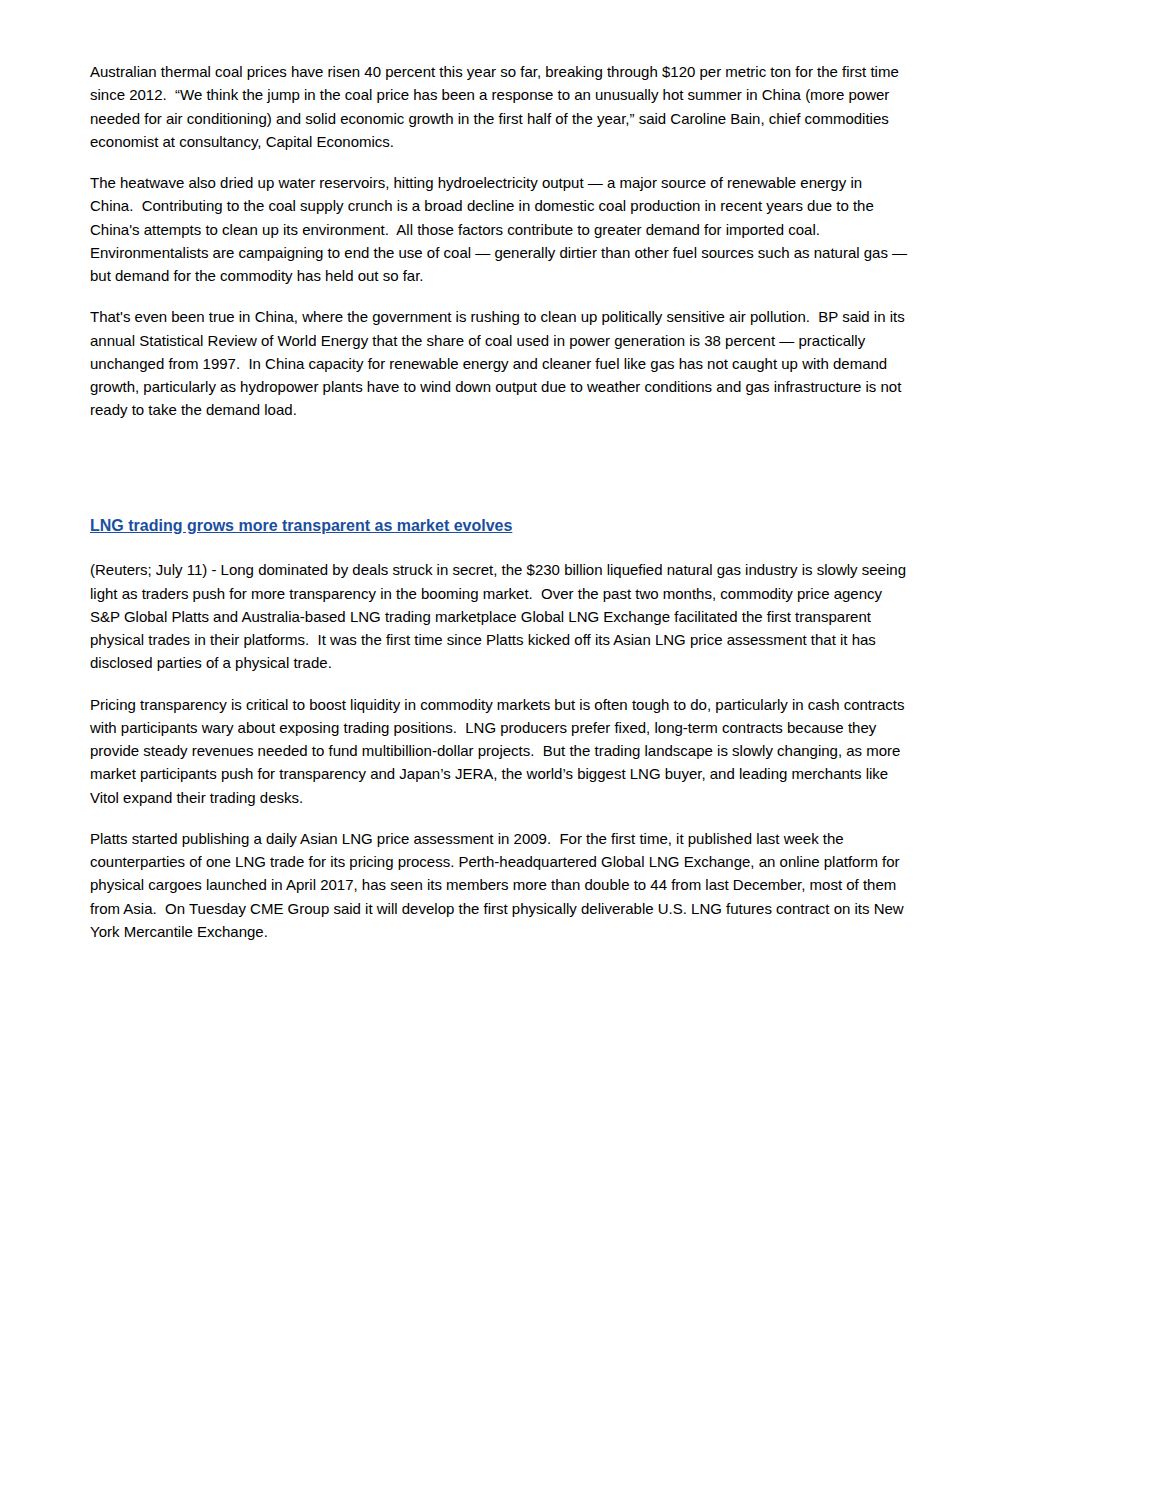Australian thermal coal prices have risen 40 percent this year so far, breaking through $120 per metric ton for the first time since 2012. “We think the jump in the coal price has been a response to an unusually hot summer in China (more power needed for air conditioning) and solid economic growth in the first half of the year,” said Caroline Bain, chief commodities economist at consultancy, Capital Economics.
The heatwave also dried up water reservoirs, hitting hydroelectricity output — a major source of renewable energy in China. Contributing to the coal supply crunch is a broad decline in domestic coal production in recent years due to the China's attempts to clean up its environment. All those factors contribute to greater demand for imported coal. Environmentalists are campaigning to end the use of coal — generally dirtier than other fuel sources such as natural gas — but demand for the commodity has held out so far.
That's even been true in China, where the government is rushing to clean up politically sensitive air pollution. BP said in its annual Statistical Review of World Energy that the share of coal used in power generation is 38 percent — practically unchanged from 1997. In China capacity for renewable energy and cleaner fuel like gas has not caught up with demand growth, particularly as hydropower plants have to wind down output due to weather conditions and gas infrastructure is not ready to take the demand load.
LNG trading grows more transparent as market evolves
(Reuters; July 11) - Long dominated by deals struck in secret, the $230 billion liquefied natural gas industry is slowly seeing light as traders push for more transparency in the booming market. Over the past two months, commodity price agency S&P Global Platts and Australia-based LNG trading marketplace Global LNG Exchange facilitated the first transparent physical trades in their platforms. It was the first time since Platts kicked off its Asian LNG price assessment that it has disclosed parties of a physical trade.
Pricing transparency is critical to boost liquidity in commodity markets but is often tough to do, particularly in cash contracts with participants wary about exposing trading positions. LNG producers prefer fixed, long-term contracts because they provide steady revenues needed to fund multibillion-dollar projects. But the trading landscape is slowly changing, as more market participants push for transparency and Japan’s JERA, the world’s biggest LNG buyer, and leading merchants like Vitol expand their trading desks.
Platts started publishing a daily Asian LNG price assessment in 2009. For the first time, it published last week the counterparties of one LNG trade for its pricing process. Perth-headquartered Global LNG Exchange, an online platform for physical cargoes launched in April 2017, has seen its members more than double to 44 from last December, most of them from Asia. On Tuesday CME Group said it will develop the first physically deliverable U.S. LNG futures contract on its New York Mercantile Exchange.